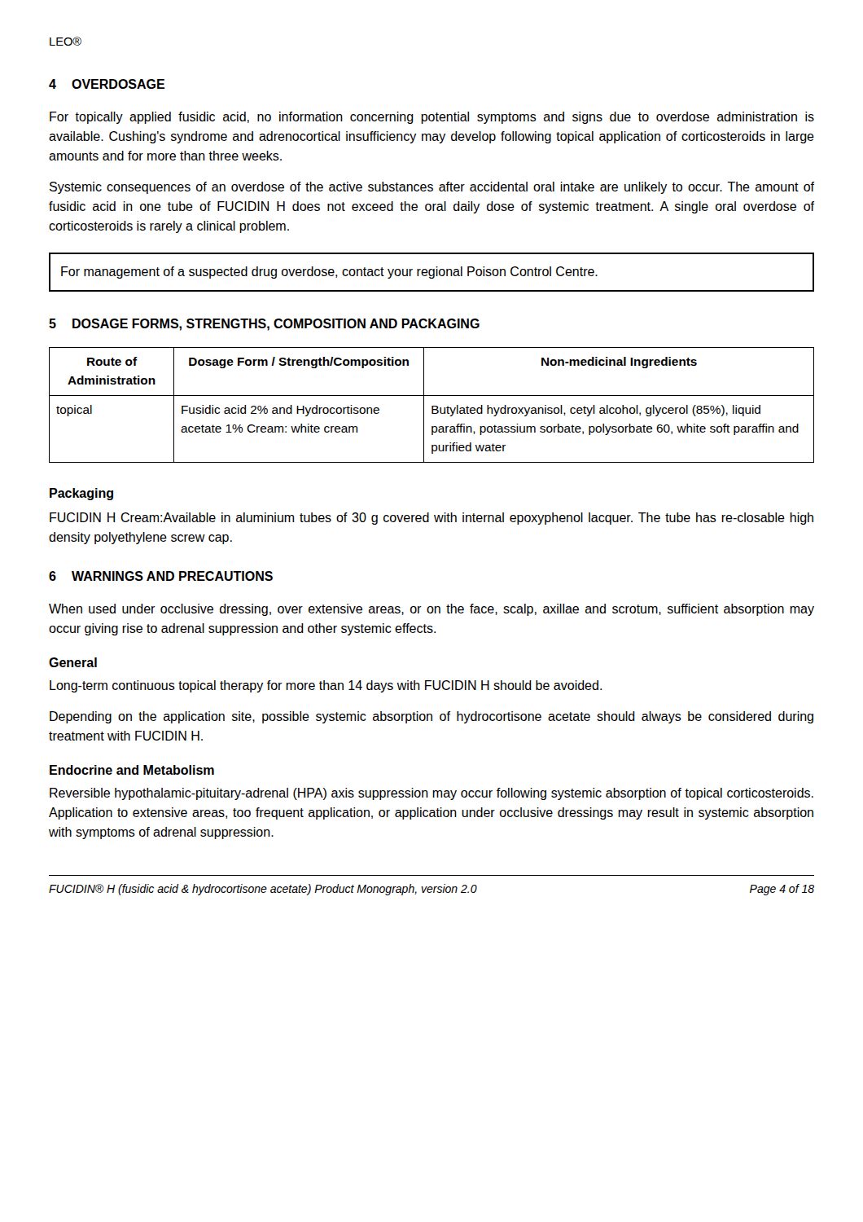LEO®
4 OVERDOSAGE
For topically applied fusidic acid, no information concerning potential symptoms and signs due to overdose administration is available. Cushing's syndrome and adrenocortical insufficiency may develop following topical application of corticosteroids in large amounts and for more than three weeks.
Systemic consequences of an overdose of the active substances after accidental oral intake are unlikely to occur. The amount of fusidic acid in one tube of FUCIDIN H does not exceed the oral daily dose of systemic treatment. A single oral overdose of corticosteroids is rarely a clinical problem.
For management of a suspected drug overdose, contact your regional Poison Control Centre.
5 DOSAGE FORMS, STRENGTHS, COMPOSITION AND PACKAGING
| Route of Administration | Dosage Form / Strength/Composition | Non-medicinal Ingredients |
| --- | --- | --- |
| topical | Fusidic acid 2% and Hydrocortisone acetate 1% Cream: white cream | Butylated hydroxyanisol, cetyl alcohol, glycerol (85%), liquid paraffin, potassium sorbate, polysorbate 60, white soft paraffin and purified water |
Packaging
FUCIDIN H Cream:Available in aluminium tubes of 30 g covered with internal epoxyphenol lacquer. The tube has re-closable high density polyethylene screw cap.
6 WARNINGS AND PRECAUTIONS
When used under occlusive dressing, over extensive areas, or on the face, scalp, axillae and scrotum, sufficient absorption may occur giving rise to adrenal suppression and other systemic effects.
General
Long-term continuous topical therapy for more than 14 days with FUCIDIN H should be avoided.
Depending on the application site, possible systemic absorption of hydrocortisone acetate should always be considered during treatment with FUCIDIN H.
Endocrine and Metabolism
Reversible hypothalamic-pituitary-adrenal (HPA) axis suppression may occur following systemic absorption of topical corticosteroids. Application to extensive areas, too frequent application, or application under occlusive dressings may result in systemic absorption with symptoms of adrenal suppression.
FUCIDIN® H (fusidic acid & hydrocortisone acetate) Product Monograph, version 2.0 Page 4 of 18